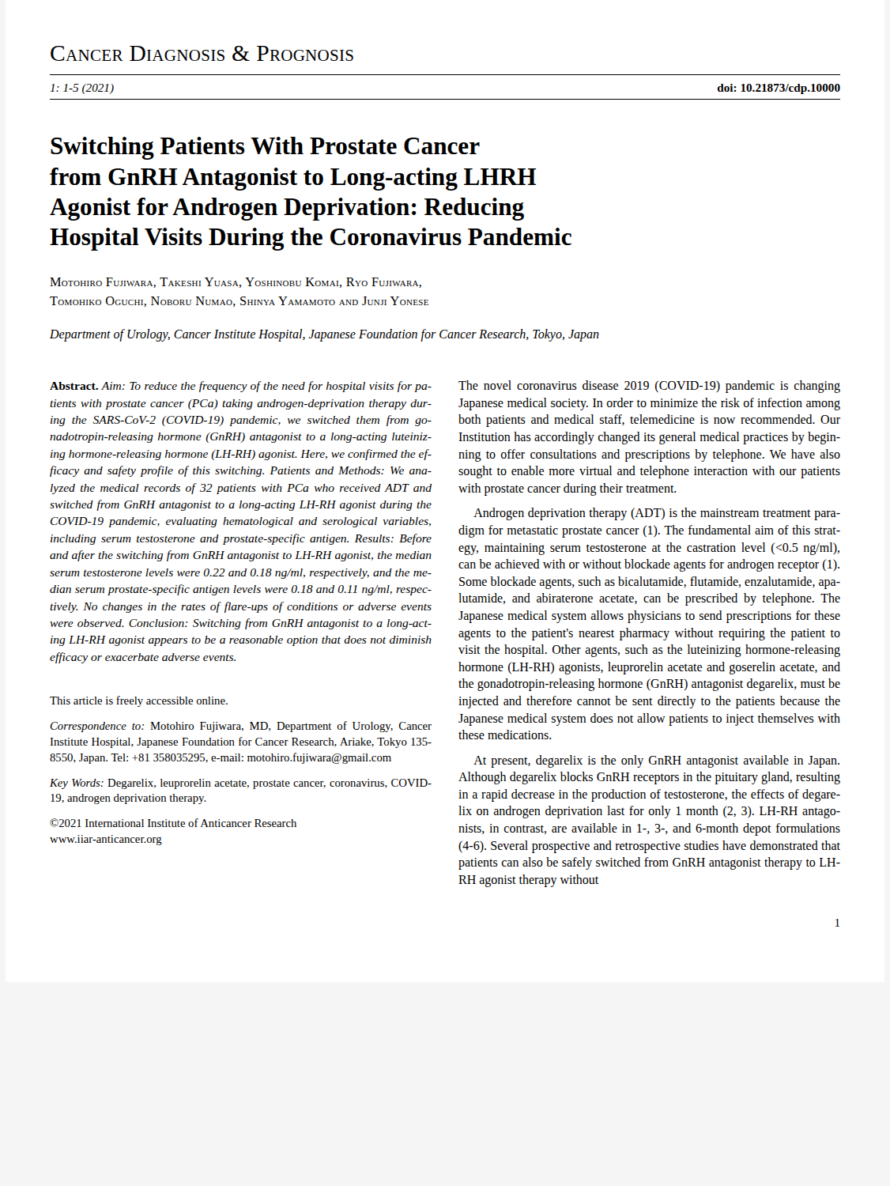Cancer Diagnosis & Prognosis
1: 1-5 (2021) doi: 10.21873/cdp.10000
Switching Patients With Prostate Cancer
from GnRH Antagonist to Long-acting LHRH
Agonist for Androgen Deprivation: Reducing
Hospital Visits During the Coronavirus Pandemic
Motohiro Fujiwara, Takeshi Yuasa, Yoshinobu Komai, Ryo Fujiwara,
Tomohiko Oguchi, Noboru Numao, Shinya Yamamoto and Junji Yonese
Department of Urology, Cancer Institute Hospital, Japanese Foundation for Cancer Research, Tokyo, Japan
Abstract. Aim: To reduce the frequency of the need for hospital visits for patients with prostate cancer (PCa) taking androgen-deprivation therapy during the SARS-CoV-2 (COVID-19) pandemic, we switched them from gonadotropin-releasing hormone (GnRH) antagonist to a long-acting luteinizing hormone-releasing hormone (LH-RH) agonist. Here, we confirmed the efficacy and safety profile of this switching. Patients and Methods: We analyzed the medical records of 32 patients with PCa who received ADT and switched from GnRH antagonist to a long-acting LH-RH agonist during the COVID-19 pandemic, evaluating hematological and serological variables, including serum testosterone and prostate-specific antigen. Results: Before and after the switching from GnRH antagonist to LH-RH agonist, the median serum testosterone levels were 0.22 and 0.18 ng/ml, respectively, and the median serum prostate-specific antigen levels were 0.18 and 0.11 ng/ml, respectively. No changes in the rates of flare-ups of conditions or adverse events were observed. Conclusion: Switching from GnRH antagonist to a long-acting LH-RH agonist appears to be a reasonable option that does not diminish efficacy or exacerbate adverse events.
This article is freely accessible online.
Correspondence to: Motohiro Fujiwara, MD, Department of Urology, Cancer Institute Hospital, Japanese Foundation for Cancer Research, Ariake, Tokyo 135-8550, Japan. Tel: +81 358035295, e-mail: motohiro.fujiwara@gmail.com
Key Words: Degarelix, leuprorelin acetate, prostate cancer, coronavirus, COVID-19, androgen deprivation therapy.
©2021 International Institute of Anticancer Research
www.iiar-anticancer.org
The novel coronavirus disease 2019 (COVID-19) pandemic is changing Japanese medical society. In order to minimize the risk of infection among both patients and medical staff, telemedicine is now recommended. Our Institution has accordingly changed its general medical practices by beginning to offer consultations and prescriptions by telephone. We have also sought to enable more virtual and telephone interaction with our patients with prostate cancer during their treatment.
Androgen deprivation therapy (ADT) is the mainstream treatment paradigm for metastatic prostate cancer (1). The fundamental aim of this strategy, maintaining serum testosterone at the castration level (<0.5 ng/ml), can be achieved with or without blockade agents for androgen receptor (1). Some blockade agents, such as bicalutamide, flutamide, enzalutamide, apalutamide, and abiraterone acetate, can be prescribed by telephone. The Japanese medical system allows physicians to send prescriptions for these agents to the patient's nearest pharmacy without requiring the patient to visit the hospital. Other agents, such as the luteinizing hormone-releasing hormone (LH-RH) agonists, leuprorelin acetate and goserelin acetate, and the gonadotropin-releasing hormone (GnRH) antagonist degarelix, must be injected and therefore cannot be sent directly to the patients because the Japanese medical system does not allow patients to inject themselves with these medications.
At present, degarelix is the only GnRH antagonist available in Japan. Although degarelix blocks GnRH receptors in the pituitary gland, resulting in a rapid decrease in the production of testosterone, the effects of degarelix on androgen deprivation last for only 1 month (2, 3). LH-RH antagonists, in contrast, are available in 1-, 3-, and 6-month depot formulations (4-6). Several prospective and retrospective studies have demonstrated that patients can also be safely switched from GnRH antagonist therapy to LH-RH agonist therapy without
1